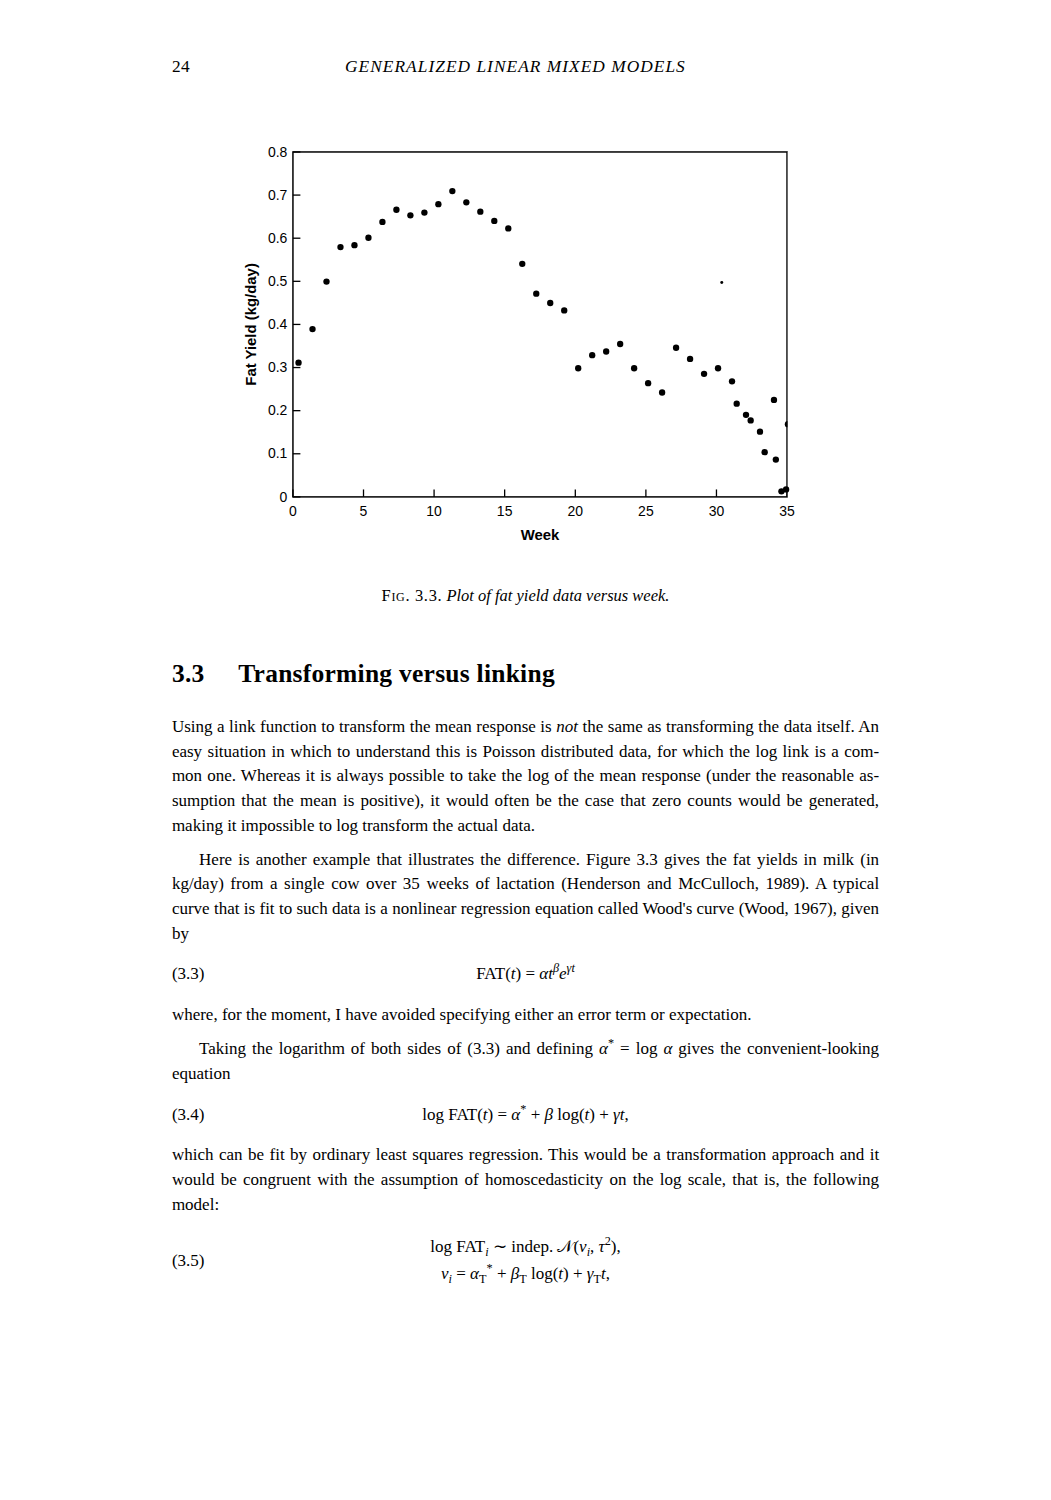24 GENERALIZED LINEAR MIXED MODELS
0 5 10 15 20 25 30 35 Week 0 0.1 0.2 0.3 0.4 0.5 0.6 0.7 0.8 Fat Yield (kg/day)
Fig. 3.3. Plot of fat yield data versus week.
3.3 Transforming versus linking
Using a link function to transform the mean response is not the same as transforming the data itself. An easy situation in which to understand this is Poisson distributed data, for which the log link is a common one. Whereas it is always possible to take the log of the mean response (under the reasonable assumption that the mean is positive), it would often be the case that zero counts would be generated, making it impossible to log transform the actual data.
Here is another example that illustrates the difference. Figure 3.3 gives the fat yields in milk (in kg/day) from a single cow over 35 weeks of lactation (Henderson and McCulloch, 1989). A typical curve that is fit to such data is a nonlinear regression equation called Wood's curve (Wood, 1967), given by
(3.3) FAT(t) = αtβeγt (3.3)
where, for the moment, I have avoided specifying either an error term or expectation.
Taking the logarithm of both sides of (3.3) and defining α* = log α gives the convenient-looking equation
(3.4) log FAT(t) = α* + β log(t) + γt, (3.4)
which can be fit by ordinary least squares regression. This would be a transformation approach and it would be congruent with the assumption of homoscedasticity on the log scale, that is, the following model:
(3.5) log FATi ∼ indep. 𝒩(νi, τ2), νi = αT* + βT log(t) + γTt, (3.5)